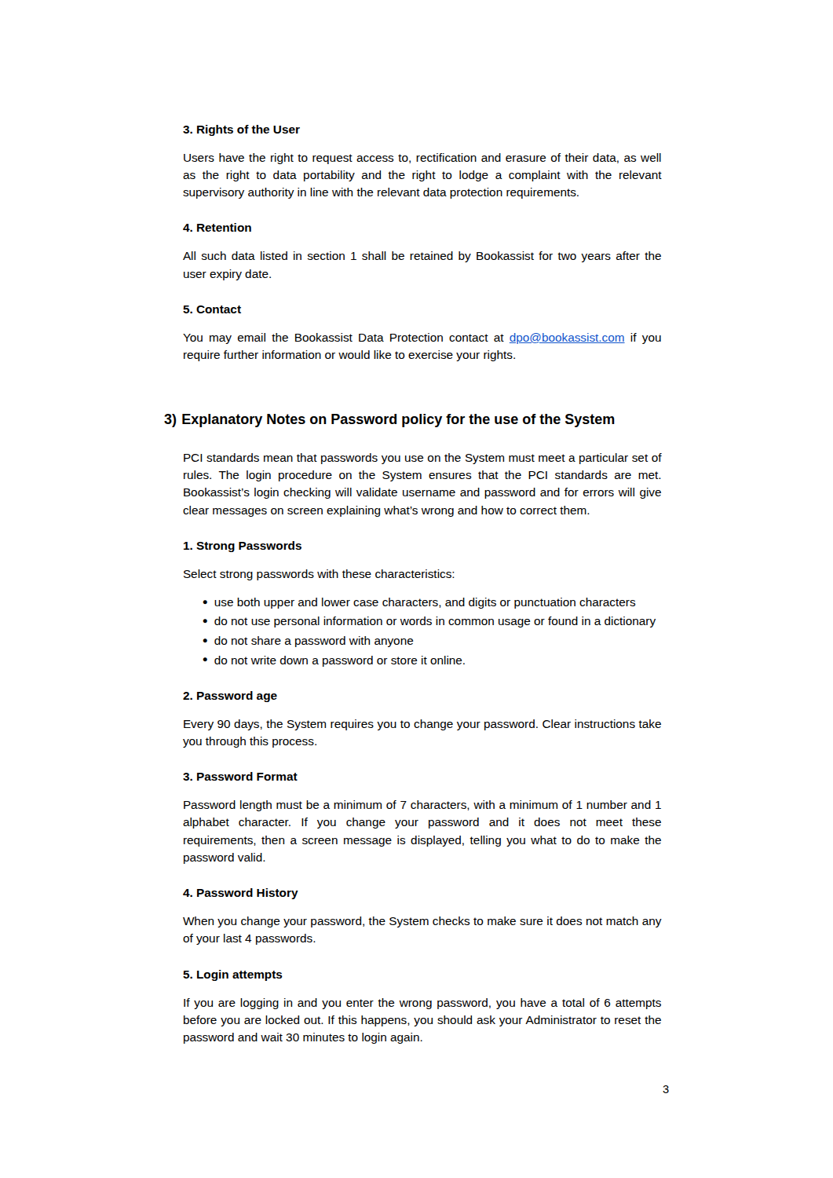3. Rights of the User
Users have the right to request access to, rectification and erasure of their data, as well as the right to data portability and the right to lodge a complaint with the relevant supervisory authority in line with the relevant data protection requirements.
4. Retention
All such data listed in section 1 shall be retained by Bookassist for two years after the user expiry date.
5. Contact
You may email the Bookassist Data Protection contact at dpo@bookassist.com if you require further information or would like to exercise your rights.
3) Explanatory Notes on Password policy for the use of the System
PCI standards mean that passwords you use on the System must meet a particular set of rules. The login procedure on the System ensures that the PCI standards are met. Bookassist’s login checking will validate username and password and for errors will give clear messages on screen explaining what’s wrong and how to correct them.
1. Strong Passwords
Select strong passwords with these characteristics:
use both upper and lower case characters, and digits or punctuation characters
do not use personal information or words in common usage or found in a dictionary
do not share a password with anyone
do not write down a password or store it online.
2. Password age
Every 90 days, the System requires you to change your password. Clear instructions take you through this process.
3. Password Format
Password length must be a minimum of 7 characters, with a minimum of 1 number and 1 alphabet character. If you change your password and it does not meet these requirements, then a screen message is displayed, telling you what to do to make the password valid.
4. Password History
When you change your password, the System checks to make sure it does not match any of your last 4 passwords.
5. Login attempts
If you are logging in and you enter the wrong password, you have a total of 6 attempts before you are locked out. If this happens, you should ask your Administrator to reset the password and wait 30 minutes to login again.
3